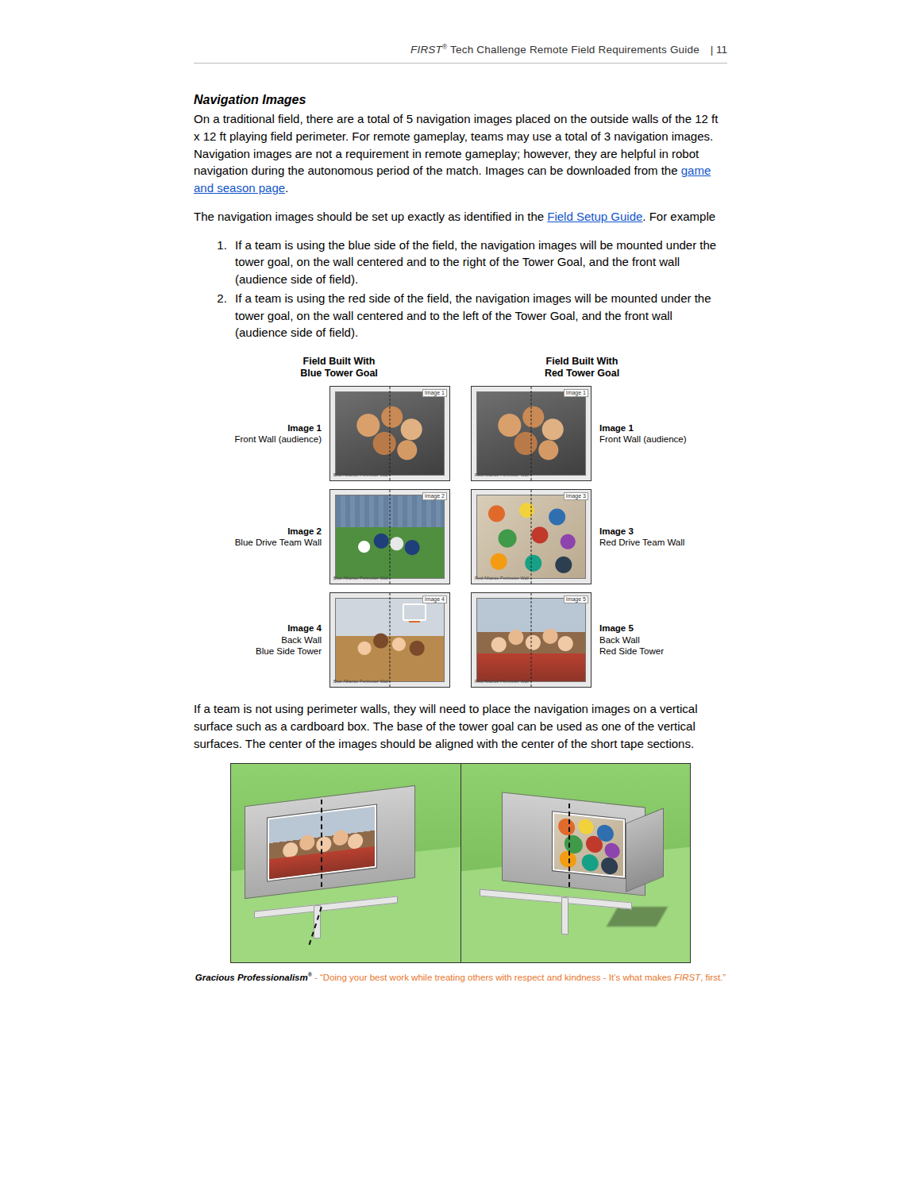FIRST® Tech Challenge Remote Field Requirements Guide | 11
Navigation Images
On a traditional field, there are a total of 5 navigation images placed on the outside walls of the 12 ft x 12 ft playing field perimeter. For remote gameplay, teams may use a total of 3 navigation images. Navigation images are not a requirement in remote gameplay; however, they are helpful in robot navigation during the autonomous period of the match. Images can be downloaded from the game and season page.
The navigation images should be set up exactly as identified in the Field Setup Guide. For example
If a team is using the blue side of the field, the navigation images will be mounted under the tower goal, on the wall centered and to the right of the Tower Goal, and the front wall (audience side of field).
If a team is using the red side of the field, the navigation images will be mounted under the tower goal, on the wall centered and to the left of the Tower Goal, and the front wall (audience side of field).
Field Built With
Blue Tower Goal
Image 1
Front Wall (audience)
Image 1
Blue Alliance Perimeter Wall
Image 2
Blue Drive Team Wall
Image 2
Blue Alliance Perimeter Wall
Image 4
Back Wall
Blue Side Tower
Image 4
Blue Alliance Perimeter Wall
Field Built With
Red Tower Goal
Image 1
Red Alliance Perimeter Wall
Image 1
Front Wall (audience)
Image 3
Red Alliance Perimeter Wall
Image 3
Red Drive Team Wall
Image 5
Red Alliance Perimeter Wall
Image 5
Back Wall
Red Side Tower
If a team is not using perimeter walls, they will need to place the navigation images on a vertical surface such as a cardboard box. The base of the tower goal can be used as one of the vertical surfaces. The center of the images should be aligned with the center of the short tape sections.
Gracious Professionalism® - “Doing your best work while treating others with respect and kindness - It’s what makes FIRST, first.”